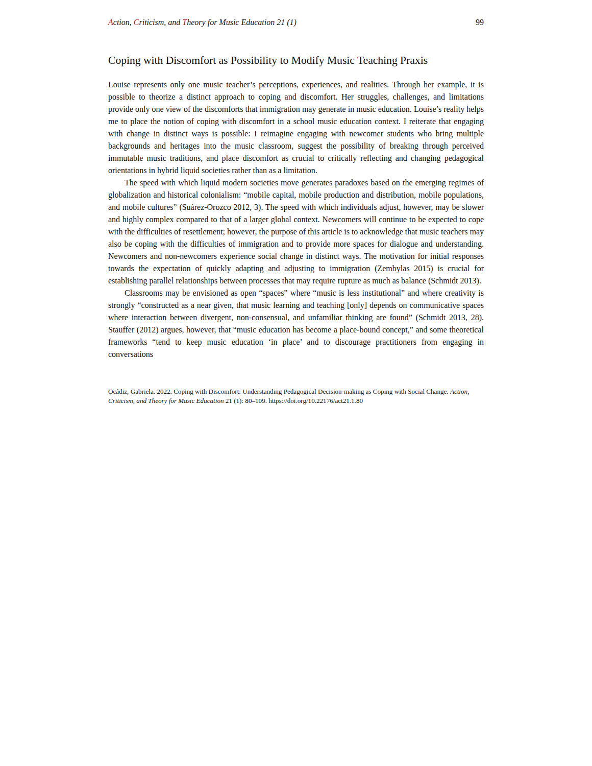Action, Criticism, and Theory for Music Education 21 (1) 99
Coping with Discomfort as Possibility to Modify Music Teaching Praxis
Louise represents only one music teacher’s perceptions, experiences, and realities. Through her example, it is possible to theorize a distinct approach to coping and discomfort. Her struggles, challenges, and limitations provide only one view of the discomforts that immigration may generate in music education. Louise’s reality helps me to place the notion of coping with discomfort in a school music education context. I reiterate that engaging with change in distinct ways is possible: I reimagine engaging with newcomer students who bring multiple backgrounds and heritages into the music classroom, suggest the possibility of breaking through perceived immutable music traditions, and place discomfort as crucial to critically reflecting and changing pedagogical orientations in hybrid liquid societies rather than as a limitation.
The speed with which liquid modern societies move generates paradoxes based on the emerging regimes of globalization and historical colonialism: “mobile capital, mobile production and distribution, mobile populations, and mobile cultures” (Suárez-Orozco 2012, 3). The speed with which individuals adjust, however, may be slower and highly complex compared to that of a larger global context. Newcomers will continue to be expected to cope with the difficulties of resettlement; however, the purpose of this article is to acknowledge that music teachers may also be coping with the difficulties of immigration and to provide more spaces for dialogue and understanding. Newcomers and non-newcomers experience social change in distinct ways. The motivation for initial responses towards the expectation of quickly adapting and adjusting to immigration (Zembylas 2015) is crucial for establishing parallel relationships between processes that may require rupture as much as balance (Schmidt 2013).
Classrooms may be envisioned as open “spaces” where “music is less institutional” and where creativity is strongly “constructed as a near given, that music learning and teaching [only] depends on communicative spaces where interaction between divergent, non-consensual, and unfamiliar thinking are found” (Schmidt 2013, 28). Stauffer (2012) argues, however, that “music education has become a place-bound concept,” and some theoretical frameworks “tend to keep music education ‘in place’ and to discourage practitioners from engaging in conversations
Ocádiz, Gabriela. 2022. Coping with Discomfort: Understanding Pedagogical Decision-making as Coping with Social Change. Action, Criticism, and Theory for Music Education 21 (1): 80–109. https://doi.org/10.22176/act21.1.80